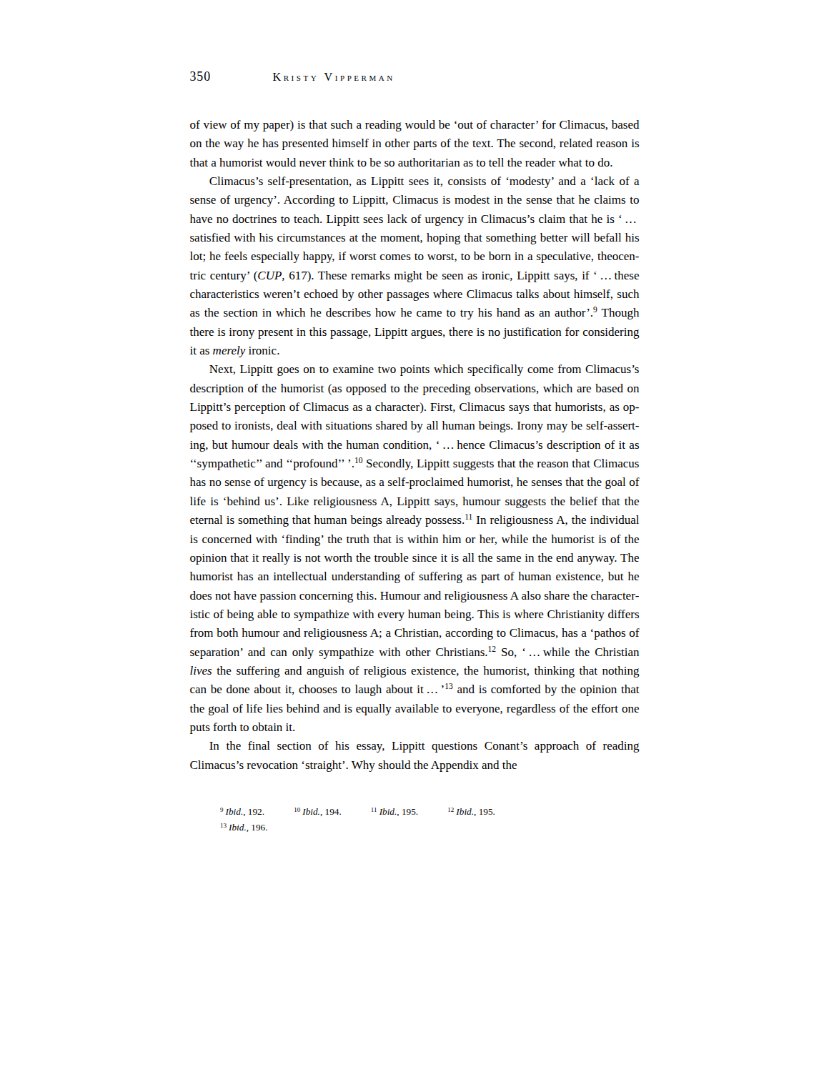350 Kristy Vipperman
of view of my paper) is that such a reading would be ‘out of character’ for Climacus, based on the way he has presented himself in other parts of the text. The second, related reason is that a humorist would never think to be so authoritarian as to tell the reader what to do.
Climacus’s self-presentation, as Lippitt sees it, consists of ‘modesty’ and a ‘lack of a sense of urgency’. According to Lippitt, Climacus is modest in the sense that he claims to have no doctrines to teach. Lippitt sees lack of urgency in Climacus’s claim that he is ‘ … satisfied with his circumstances at the moment, hoping that something better will befall his lot; he feels especially happy, if worst comes to worst, to be born in a speculative, theocentric century’ (CUP, 617). These remarks might be seen as ironic, Lippitt says, if ‘ … these characteristics weren’t echoed by other passages where Climacus talks about himself, such as the section in which he describes how he came to try his hand as an author’.9 Though there is irony present in this passage, Lippitt argues, there is no justification for considering it as merely ironic.
Next, Lippitt goes on to examine two points which specifically come from Climacus’s description of the humorist (as opposed to the preceding observations, which are based on Lippitt’s perception of Climacus as a character). First, Climacus says that humorists, as opposed to ironists, deal with situations shared by all human beings. Irony may be self-asserting, but humour deals with the human condition, ‘ … hence Climacus’s description of it as ‘‘sympathetic’’ and ‘‘profound’’ ’.10 Secondly, Lippitt suggests that the reason that Climacus has no sense of urgency is because, as a self-proclaimed humorist, he senses that the goal of life is ‘behind us’. Like religiousness A, Lippitt says, humour suggests the belief that the eternal is something that human beings already possess.11 In religiousness A, the individual is concerned with ‘finding’ the truth that is within him or her, while the humorist is of the opinion that it really is not worth the trouble since it is all the same in the end anyway. The humorist has an intellectual understanding of suffering as part of human existence, but he does not have passion concerning this. Humour and religiousness A also share the characteristic of being able to sympathize with every human being. This is where Christianity differs from both humour and religiousness A; a Christian, according to Climacus, has a ‘pathos of separation’ and can only sympathize with other Christians.12 So, ‘ … while the Christian lives the suffering and anguish of religious existence, the humorist, thinking that nothing can be done about it, chooses to laugh about it … ’13 and is comforted by the opinion that the goal of life lies behind and is equally available to everyone, regardless of the effort one puts forth to obtain it.
In the final section of his essay, Lippitt questions Conant’s approach of reading Climacus’s revocation ‘straight’. Why should the Appendix and the
9Ibid., 192. 10Ibid., 194. 11Ibid., 195. 12Ibid., 195.
13Ibid., 196.